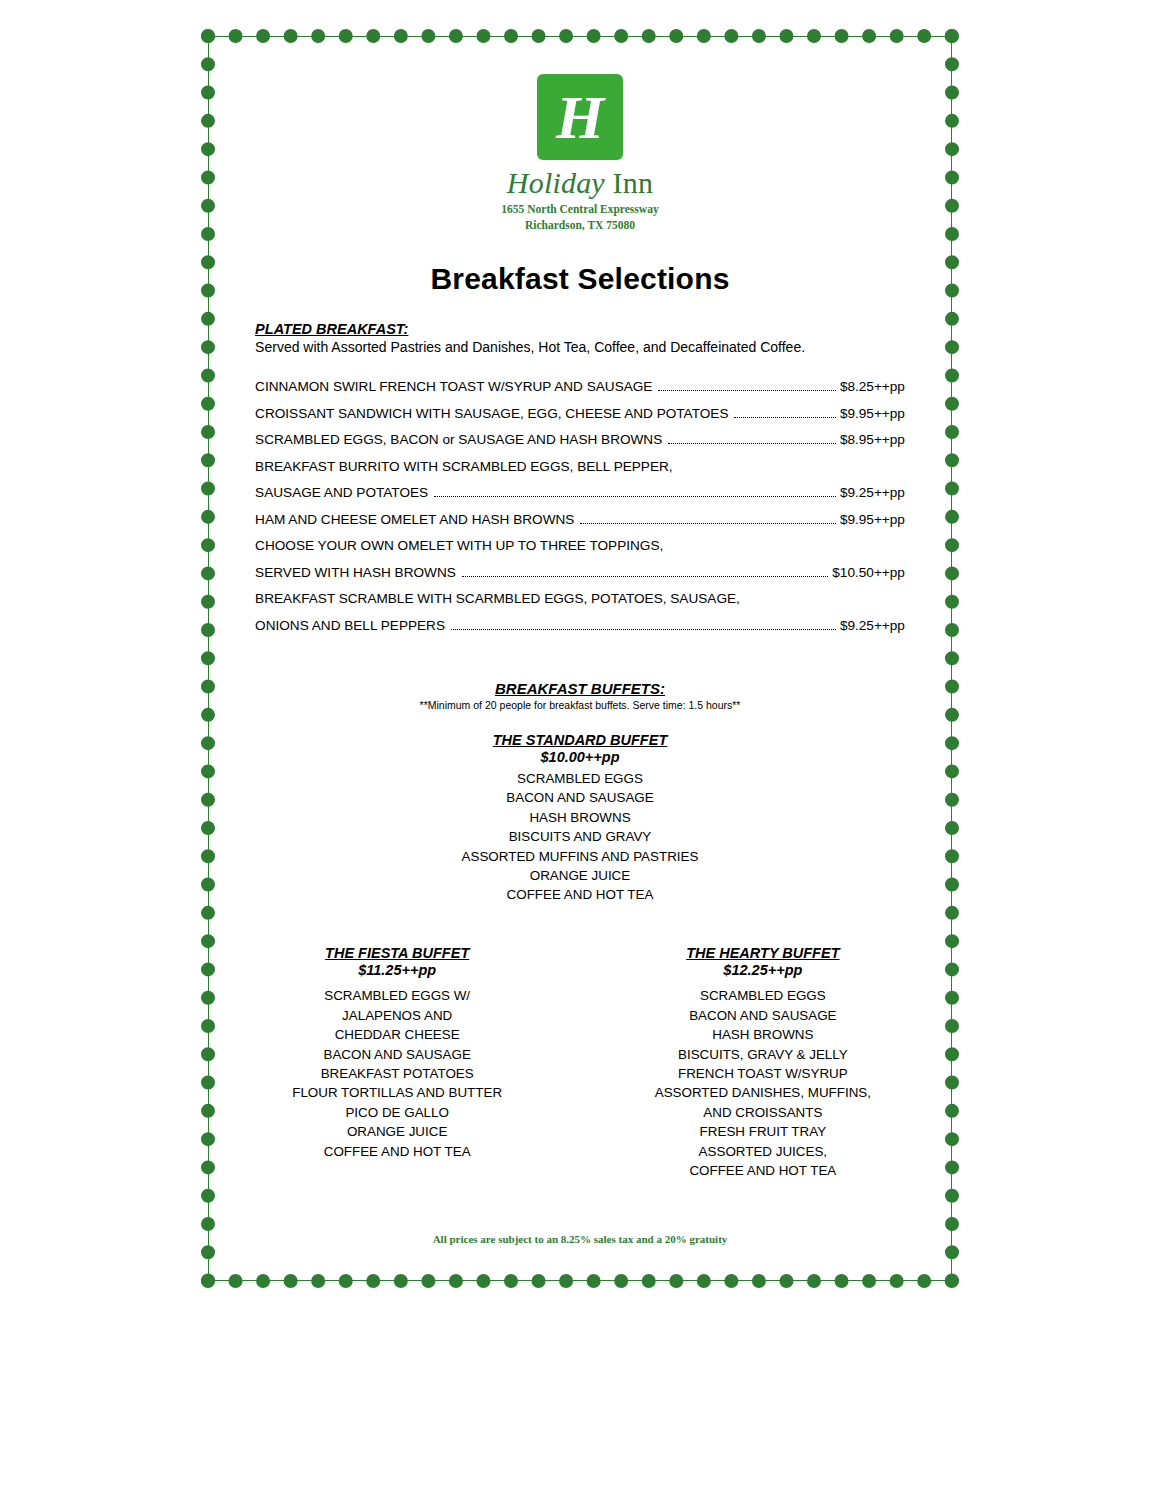H
Holiday Inn
1655 North Central Expressway
Richardson, TX 75080
Breakfast Selections
PLATED BREAKFAST:
Served with Assorted Pastries and Danishes, Hot Tea, Coffee, and Decaffeinated Coffee.
CINNAMON SWIRL FRENCH TOAST W/SYRUP AND SAUSAGE $8.25++pp
CROISSANT SANDWICH WITH SAUSAGE, EGG, CHEESE AND POTATOES $9.95++pp
SCRAMBLED EGGS, BACON or SAUSAGE AND HASH BROWNS $8.95++pp
BREAKFAST BURRITO WITH SCRAMBLED EGGS, BELL PEPPER,
SAUSAGE AND POTATOES $9.25++pp
HAM AND CHEESE OMELET AND HASH BROWNS $9.95++pp
CHOOSE YOUR OWN OMELET WITH UP TO THREE TOPPINGS,
SERVED WITH HASH BROWNS $10.50++pp
BREAKFAST SCRAMBLE WITH SCARMBLED EGGS, POTATOES, SAUSAGE,
ONIONS AND BELL PEPPERS $9.25++pp
BREAKFAST BUFFETS:
**Minimum of 20 people for breakfast buffets. Serve time: 1.5 hours**
THE STANDARD BUFFET
$10.00++pp
SCRAMBLED EGGS
BACON AND SAUSAGE
HASH BROWNS
BISCUITS AND GRAVY
ASSORTED MUFFINS AND PASTRIES
ORANGE JUICE
COFFEE AND HOT TEA
THE FIESTA BUFFET
$11.25++pp
SCRAMBLED EGGS W/
JALAPENOS AND
CHEDDAR CHEESE
BACON AND SAUSAGE
BREAKFAST POTATOES
FLOUR TORTILLAS AND BUTTER
PICO DE GALLO
ORANGE JUICE
COFFEE AND HOT TEA
THE HEARTY BUFFET
$12.25++pp
SCRAMBLED EGGS
BACON AND SAUSAGE
HASH BROWNS
BISCUITS, GRAVY & JELLY
FRENCH TOAST W/SYRUP
ASSORTED DANISHES, MUFFINS,
AND CROISSANTS
FRESH FRUIT TRAY
ASSORTED JUICES,
COFFEE AND HOT TEA
All prices are subject to an 8.25% sales tax and a 20% gratuity